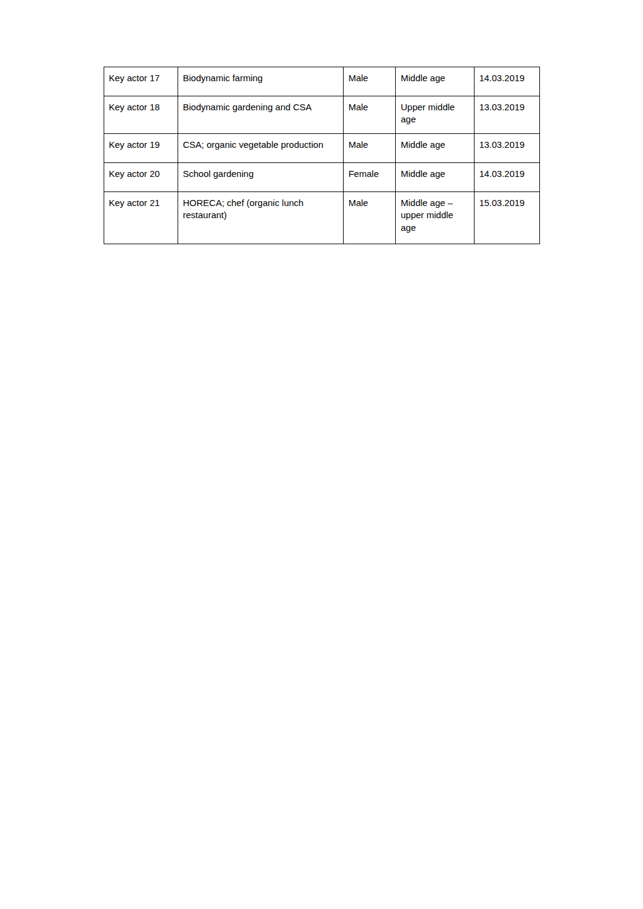| Key actor 17 | Biodynamic farming | Male | Middle age | 14.03.2019 |
| Key actor 18 | Biodynamic gardening and CSA | Male | Upper middle age | 13.03.2019 |
| Key actor 19 | CSA; organic vegetable production | Male | Middle age | 13.03.2019 |
| Key actor 20 | School gardening | Female | Middle age | 14.03.2019 |
| Key actor 21 | HORECA; chef (organic lunch restaurant) | Male | Middle age – upper middle age | 15.03.2019 |